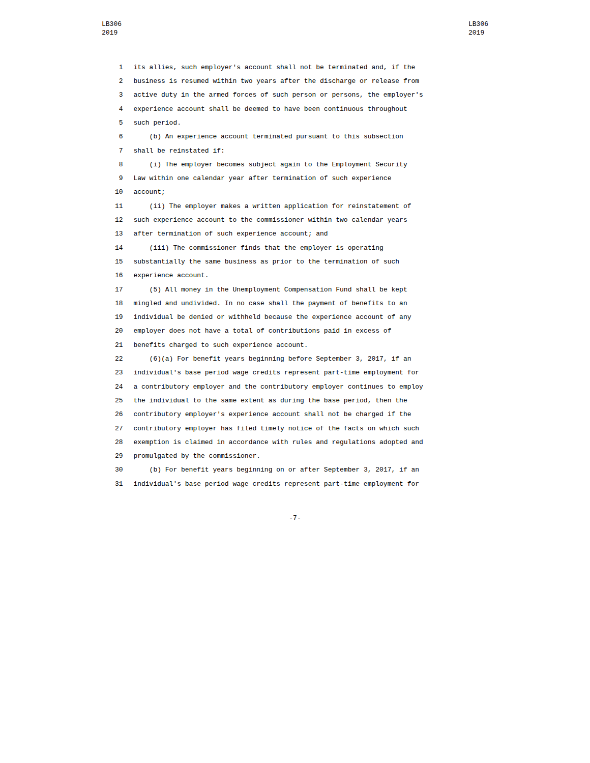LB306
2019
LB306
2019
1
its allies, such employer's account shall not be terminated and, if the
2
business is resumed within two years after the discharge or release from
3
active duty in the armed forces of such person or persons, the employer's
4
experience account shall be deemed to have been continuous throughout
5
such period.
6
(b) An experience account terminated pursuant to this subsection
7
shall be reinstated if:
8
(i) The employer becomes subject again to the Employment Security
9
Law within one calendar year after termination of such experience
10
account;
11
(ii) The employer makes a written application for reinstatement of
12
such experience account to the commissioner within two calendar years
13
after termination of such experience account; and
14
(iii) The commissioner finds that the employer is operating
15
substantially the same business as prior to the termination of such
16
experience account.
17
(5) All money in the Unemployment Compensation Fund shall be kept
18
mingled and undivided. In no case shall the payment of benefits to an
19
individual be denied or withheld because the experience account of any
20
employer does not have a total of contributions paid in excess of
21
benefits charged to such experience account.
22
(6)(a) For benefit years beginning before September 3, 2017, if an
23
individual's base period wage credits represent part-time employment for
24
a contributory employer and the contributory employer continues to employ
25
the individual to the same extent as during the base period, then the
26
contributory employer's experience account shall not be charged if the
27
contributory employer has filed timely notice of the facts on which such
28
exemption is claimed in accordance with rules and regulations adopted and
29
promulgated by the commissioner.
30
(b) For benefit years beginning on or after September 3, 2017, if an
31
individual's base period wage credits represent part-time employment for
-7-